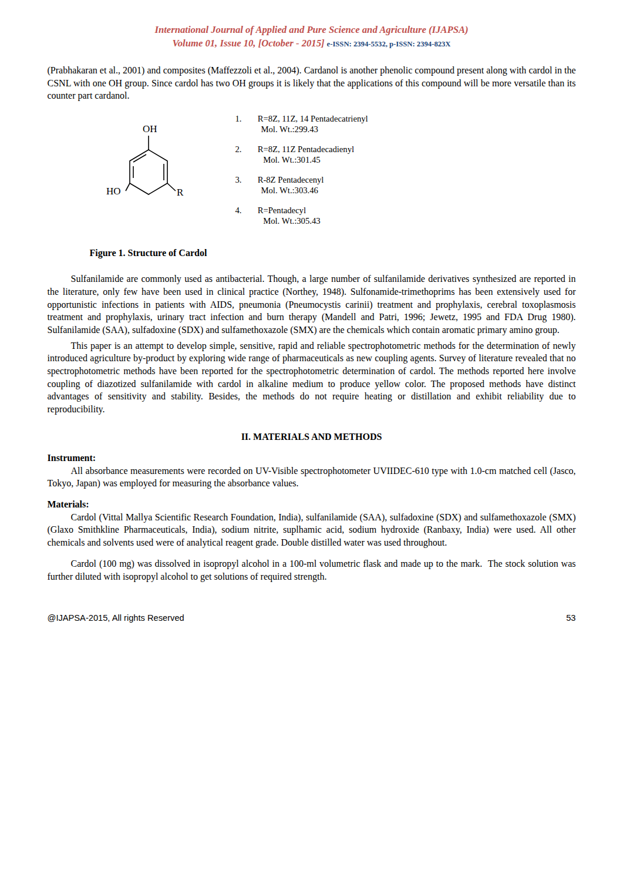International Journal of Applied and Pure Science and Agriculture (IJAPSA) Volume 01, Issue 10, [October - 2015] e-ISSN: 2394-5532, p-ISSN: 2394-823X
(Prabhakaran et al., 2001) and composites (Maffezzoli et al., 2004). Cardanol is another phenolic compound present along with cardol in the CSNL with one OH group. Since cardol has two OH groups it is likely that the applications of this compound will be more versatile than its counter part cardanol.
OH HO R
R=8Z, 11Z, 14 PentadecatrienylMol. Wt.:299.43
R=8Z, 11Z Pentadecadienyl Mol. Wt.:301.45
R-8Z PentadecenylMol. Wt.:303.46
R=Pentadecyl Mol. Wt.:305.43
Figure 1. Structure of Cardol
Sulfanilamide are commonly used as antibacterial. Though, a large number of sulfanilamide derivatives synthesized are reported in the literature, only few have been used in clinical practice (Northey, 1948). Sulfonamide-trimethoprims has been extensively used for opportunistic infections in patients with AIDS, pneumonia (Pneumocystis carinii) treatment and prophylaxis, cerebral toxoplasmosis treatment and prophylaxis, urinary tract infection and burn therapy (Mandell and Patri, 1996; Jewetz, 1995 and FDA Drug 1980). Sulfanilamide (SAA), sulfadoxine (SDX) and sulfamethoxazole (SMX) are the chemicals which contain aromatic primary amino group.
This paper is an attempt to develop simple, sensitive, rapid and reliable spectrophotometric methods for the determination of newly introduced agriculture by-product by exploring wide range of pharmaceuticals as new coupling agents. Survey of literature revealed that no spectrophotometric methods have been reported for the spectrophotometric determination of cardol. The methods reported here involve coupling of diazotized sulfanilamide with cardol in alkaline medium to produce yellow color. The proposed methods have distinct advantages of sensitivity and stability. Besides, the methods do not require heating or distillation and exhibit reliability due to reproducibility.
II. MATERIALS AND METHODS
Instrument:
All absorbance measurements were recorded on UV-Visible spectrophotometer UVIIDEC-610 type with 1.0-cm matched cell (Jasco, Tokyo, Japan) was employed for measuring the absorbance values.
Materials:
Cardol (Vittal Mallya Scientific Research Foundation, India), sulfanilamide (SAA), sulfadoxine (SDX) and sulfamethoxazole (SMX) (Glaxo Smithkline Pharmaceuticals, India), sodium nitrite, suplhamic acid, sodium hydroxide (Ranbaxy, India) were used. All other chemicals and solvents used were of analytical reagent grade. Double distilled water was used throughout.
Cardol (100 mg) was dissolved in isopropyl alcohol in a 100-ml volumetric flask and made up to the mark. The stock solution was further diluted with isopropyl alcohol to get solutions of required strength.
@IJAPSA-2015, All rights Reserved 53